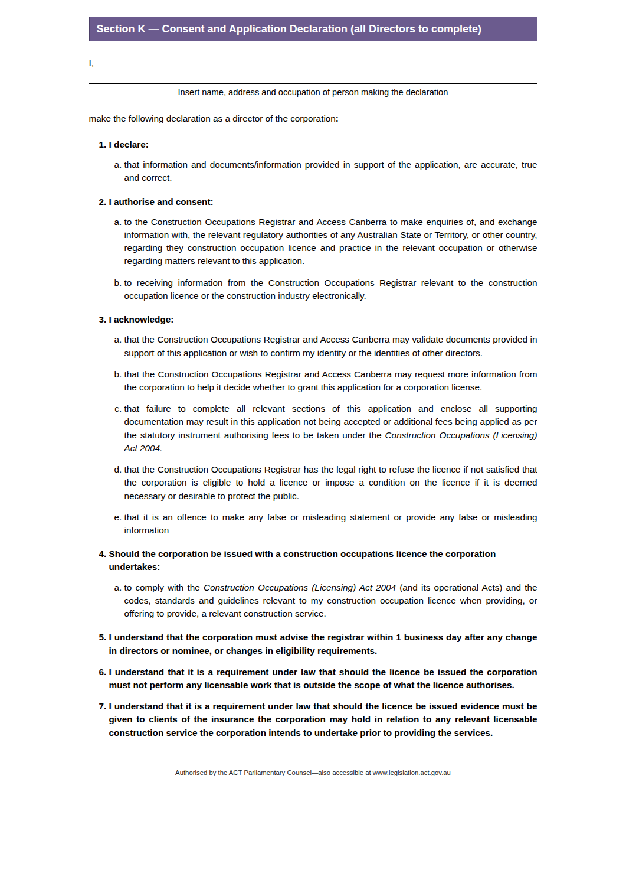Section K — Consent and Application Declaration (all Directors to complete)
I,
Insert name, address and occupation of person making the declaration
make the following declaration as a director of the corporation:
I declare:
that information and documents/information provided in support of the application, are accurate, true and correct.
I authorise and consent:
to the Construction Occupations Registrar and Access Canberra to make enquiries of, and exchange information with, the relevant regulatory authorities of any Australian State or Territory, or other country, regarding they construction occupation licence and practice in the relevant occupation or otherwise regarding matters relevant to this application.
to receiving information from the Construction Occupations Registrar relevant to the construction occupation licence or the construction industry electronically.
I acknowledge:
that the Construction Occupations Registrar and Access Canberra may validate documents provided in support of this application or wish to confirm my identity or the identities of other directors.
that the Construction Occupations Registrar and Access Canberra may request more information from the corporation to help it decide whether to grant this application for a corporation license.
that failure to complete all relevant sections of this application and enclose all supporting documentation may result in this application not being accepted or additional fees being applied as per the statutory instrument authorising fees to be taken under the Construction Occupations (Licensing) Act 2004.
that the Construction Occupations Registrar has the legal right to refuse the licence if not satisfied that the corporation is eligible to hold a licence or impose a condition on the licence if it is deemed necessary or desirable to protect the public.
that it is an offence to make any false or misleading statement or provide any false or misleading information
Should the corporation be issued with a construction occupations licence the corporation undertakes:
to comply with the Construction Occupations (Licensing) Act 2004 (and its operational Acts) and the codes, standards and guidelines relevant to my construction occupation licence when providing, or offering to provide, a relevant construction service.
I understand that the corporation must advise the registrar within 1 business day after any change in directors or nominee, or changes in eligibility requirements.
I understand that it is a requirement under law that should the licence be issued the corporation must not perform any licensable work that is outside the scope of what the licence authorises.
I understand that it is a requirement under law that should the licence be issued evidence must be given to clients of the insurance the corporation may hold in relation to any relevant licensable construction service the corporation intends to undertake prior to providing the services.
Authorised by the ACT Parliamentary Counsel—also accessible at www.legislation.act.gov.au